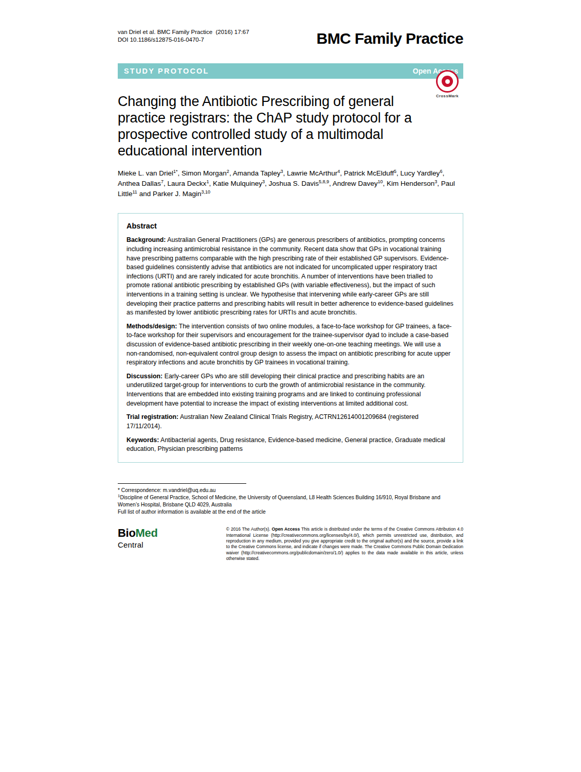van Driel et al. BMC Family Practice (2016) 17:67
DOI 10.1186/s12875-016-0470-7
BMC Family Practice
Study Protocol
Open Access
CrossMark
Changing the Antibiotic Prescribing of general practice registrars: the ChAP study protocol for a prospective controlled study of a multimodal educational intervention
Mieke L. van Driel1*, Simon Morgan2, Amanda Tapley3, Lawrie McArthur4, Patrick McElduff5, Lucy Yardley6, Anthea Dallas7, Laura Deckx1, Katie Mulquiney3, Joshua S. Davis5,8,9, Andrew Davey10, Kim Henderson3, Paul Little11 and Parker J. Magin3,10
Abstract
Background: Australian General Practitioners (GPs) are generous prescribers of antibiotics, prompting concerns including increasing antimicrobial resistance in the community. Recent data show that GPs in vocational training have prescribing patterns comparable with the high prescribing rate of their established GP supervisors. Evidence-based guidelines consistently advise that antibiotics are not indicated for uncomplicated upper respiratory tract infections (URTI) and are rarely indicated for acute bronchitis. A number of interventions have been trialled to promote rational antibiotic prescribing by established GPs (with variable effectiveness), but the impact of such interventions in a training setting is unclear. We hypothesise that intervening while early-career GPs are still developing their practice patterns and prescribing habits will result in better adherence to evidence-based guidelines as manifested by lower antibiotic prescribing rates for URTIs and acute bronchitis.
Methods/design: The intervention consists of two online modules, a face-to-face workshop for GP trainees, a face-to-face workshop for their supervisors and encouragement for the trainee-supervisor dyad to include a case-based discussion of evidence-based antibiotic prescribing in their weekly one-on-one teaching meetings. We will use a non-randomised, non-equivalent control group design to assess the impact on antibiotic prescribing for acute upper respiratory infections and acute bronchitis by GP trainees in vocational training.
Discussion: Early-career GPs who are still developing their clinical practice and prescribing habits are an underutilized target-group for interventions to curb the growth of antimicrobial resistance in the community. Interventions that are embedded into existing training programs and are linked to continuing professional development have potential to increase the impact of existing interventions at limited additional cost.
Trial registration: Australian New Zealand Clinical Trials Registry, ACTRN12614001209684 (registered 17/11/2014).
Keywords: Antibacterial agents, Drug resistance, Evidence-based medicine, General practice, Graduate medical education, Physician prescribing patterns
* Correspondence: m.vandriel@uq.edu.au
1Discipline of General Practice, School of Medicine, the University of Queensland, L8 Health Sciences Building 16/910, Royal Brisbane and Women’s Hospital, Brisbane QLD 4029, Australia
Full list of author information is available at the end of the article
Bio Med
Central
© 2016 The Author(s). Open Access This article is distributed under the terms of the Creative Commons Attribution 4.0 International License (http://creativecommons.org/licenses/by/4.0/), which permits unrestricted use, distribution, and reproduction in any medium, provided you give appropriate credit to the original author(s) and the source, provide a link to the Creative Commons license, and indicate if changes were made. The Creative Commons Public Domain Dedication waiver (http://creativecommons.org/publicdomain/zero/1.0/) applies to the data made available in this article, unless otherwise stated.